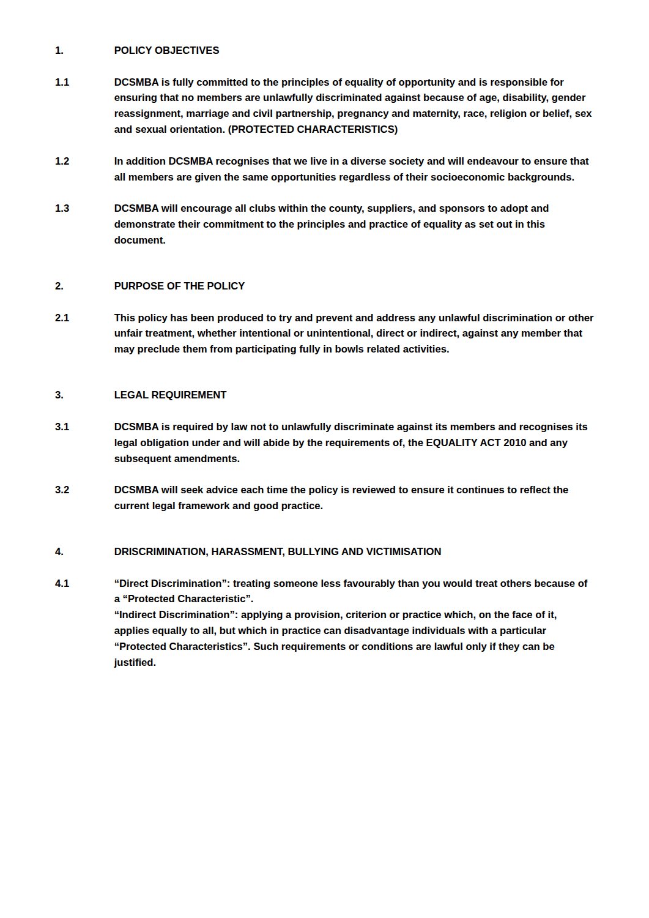1.
POLICY OBJECTIVES
1.1
DCSMBA is fully committed to the principles of equality of opportunity and is responsible for ensuring that no members are unlawfully discriminated against because of age, disability, gender reassignment, marriage and civil partnership, pregnancy and maternity, race, religion or belief, sex and sexual orientation. (PROTECTED CHARACTERISTICS)
1.2
In addition DCSMBA recognises that we live in a diverse society and will endeavour to ensure that all members are given the same opportunities regardless of their socioeconomic backgrounds.
1.3
DCSMBA will encourage all clubs within the county, suppliers, and sponsors to adopt and demonstrate their commitment to the principles and practice of equality as set out in this document.
2.
PURPOSE OF THE POLICY
2.1
This policy has been produced to try and prevent and address any unlawful discrimination or other unfair treatment, whether intentional or unintentional, direct or indirect, against any member that may preclude them from participating fully in bowls related activities.
3.
LEGAL REQUIREMENT
3.1
DCSMBA is required by law not to unlawfully discriminate against its members and recognises its legal obligation under and will abide by the requirements of, the EQUALITY ACT 2010 and any subsequent amendments.
3.2
DCSMBA will seek advice each time the policy is reviewed to ensure it continues to reflect the current legal framework and good practice.
4.
DRISCRIMINATION, HARASSMENT, BULLYING AND VICTIMISATION
4.1
“Direct Discrimination”: treating someone less favourably than you would treat others because of a “Protected Characteristic”.
“Indirect Discrimination”: applying a provision, criterion or practice which, on the face of it, applies equally to all, but which in practice can disadvantage individuals with a particular “Protected Characteristics”. Such requirements or conditions are lawful only if they can be justified.